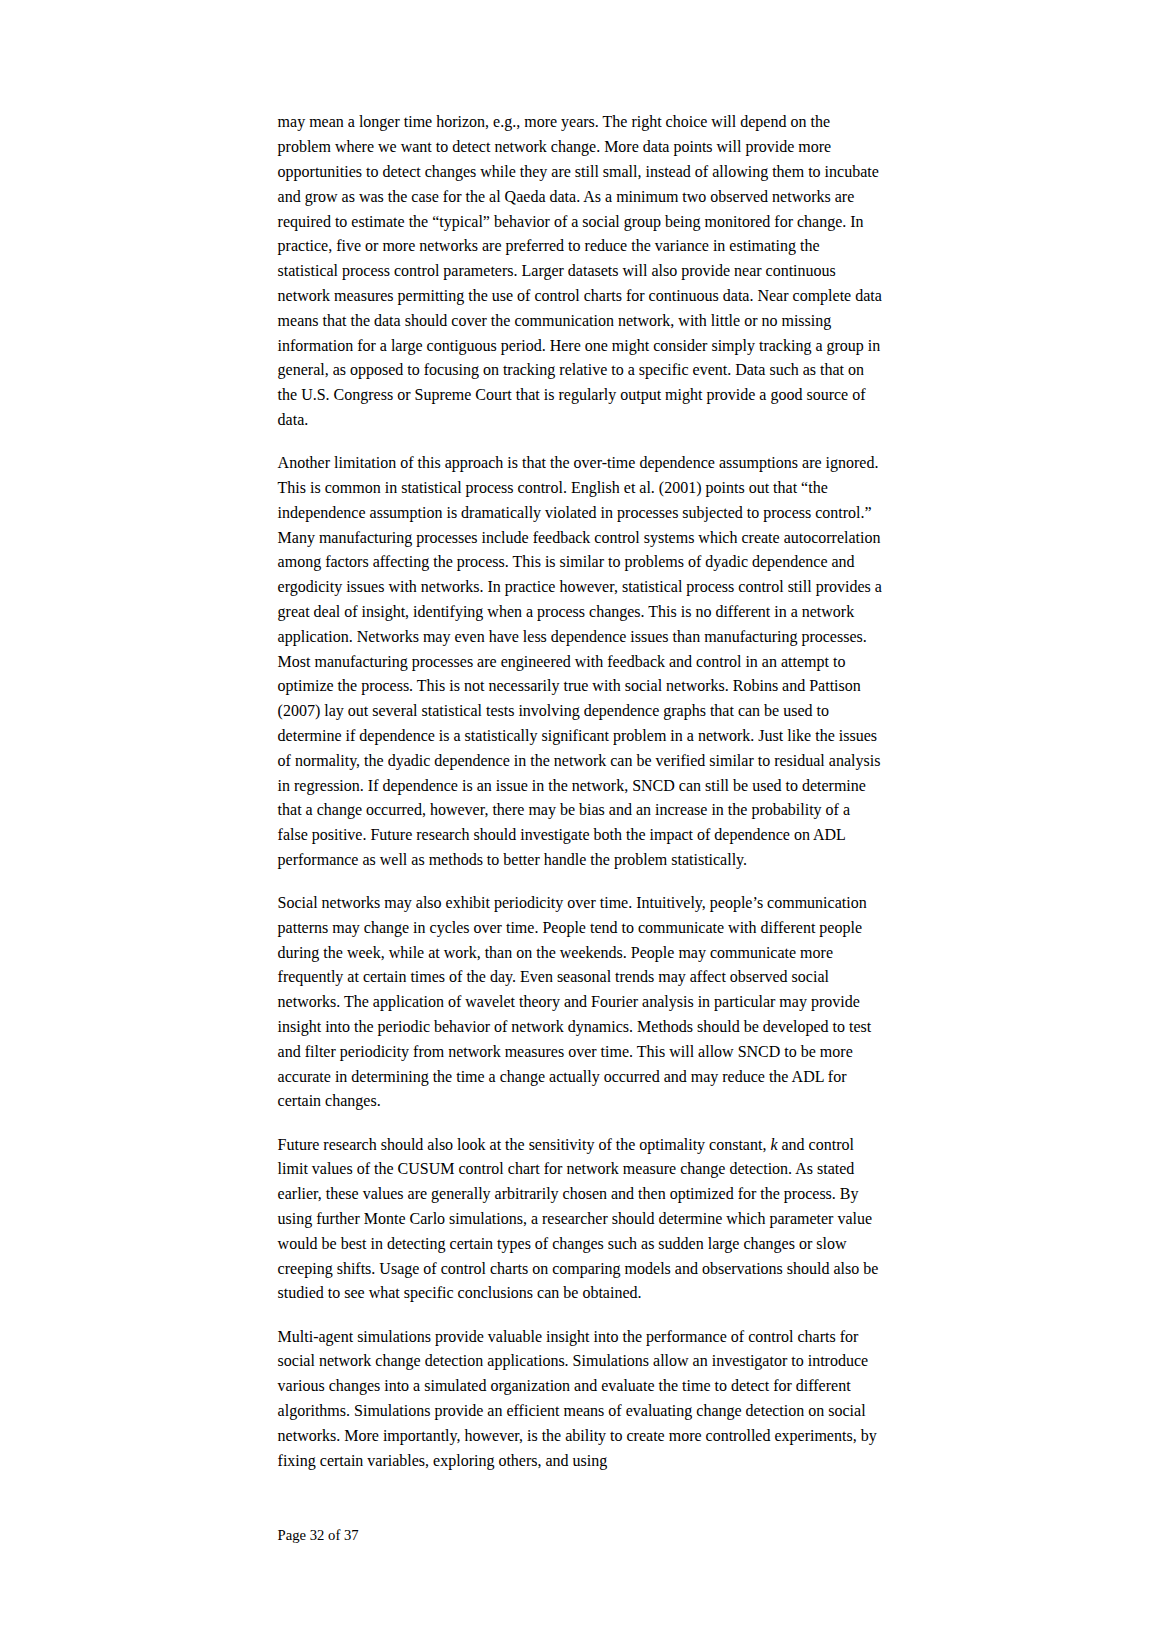may mean a longer time horizon, e.g., more years. The right choice will depend on the problem where we want to detect network change. More data points will provide more opportunities to detect changes while they are still small, instead of allowing them to incubate and grow as was the case for the al Qaeda data. As a minimum two observed networks are required to estimate the “typical” behavior of a social group being monitored for change. In practice, five or more networks are preferred to reduce the variance in estimating the statistical process control parameters. Larger datasets will also provide near continuous network measures permitting the use of control charts for continuous data. Near complete data means that the data should cover the communication network, with little or no missing information for a large contiguous period. Here one might consider simply tracking a group in general, as opposed to focusing on tracking relative to a specific event. Data such as that on the U.S. Congress or Supreme Court that is regularly output might provide a good source of data.
Another limitation of this approach is that the over-time dependence assumptions are ignored. This is common in statistical process control. English et al. (2001) points out that “the independence assumption is dramatically violated in processes subjected to process control.” Many manufacturing processes include feedback control systems which create autocorrelation among factors affecting the process. This is similar to problems of dyadic dependence and ergodicity issues with networks. In practice however, statistical process control still provides a great deal of insight, identifying when a process changes. This is no different in a network application. Networks may even have less dependence issues than manufacturing processes. Most manufacturing processes are engineered with feedback and control in an attempt to optimize the process. This is not necessarily true with social networks. Robins and Pattison (2007) lay out several statistical tests involving dependence graphs that can be used to determine if dependence is a statistically significant problem in a network. Just like the issues of normality, the dyadic dependence in the network can be verified similar to residual analysis in regression. If dependence is an issue in the network, SNCD can still be used to determine that a change occurred, however, there may be bias and an increase in the probability of a false positive. Future research should investigate both the impact of dependence on ADL performance as well as methods to better handle the problem statistically.
Social networks may also exhibit periodicity over time. Intuitively, people’s communication patterns may change in cycles over time. People tend to communicate with different people during the week, while at work, than on the weekends. People may communicate more frequently at certain times of the day. Even seasonal trends may affect observed social networks. The application of wavelet theory and Fourier analysis in particular may provide insight into the periodic behavior of network dynamics. Methods should be developed to test and filter periodicity from network measures over time. This will allow SNCD to be more accurate in determining the time a change actually occurred and may reduce the ADL for certain changes.
Future research should also look at the sensitivity of the optimality constant, k and control limit values of the CUSUM control chart for network measure change detection. As stated earlier, these values are generally arbitrarily chosen and then optimized for the process. By using further Monte Carlo simulations, a researcher should determine which parameter value would be best in detecting certain types of changes such as sudden large changes or slow creeping shifts. Usage of control charts on comparing models and observations should also be studied to see what specific conclusions can be obtained.
Multi-agent simulations provide valuable insight into the performance of control charts for social network change detection applications. Simulations allow an investigator to introduce various changes into a simulated organization and evaluate the time to detect for different algorithms. Simulations provide an efficient means of evaluating change detection on social networks. More importantly, however, is the ability to create more controlled experiments, by fixing certain variables, exploring others, and using
Page 32 of 37